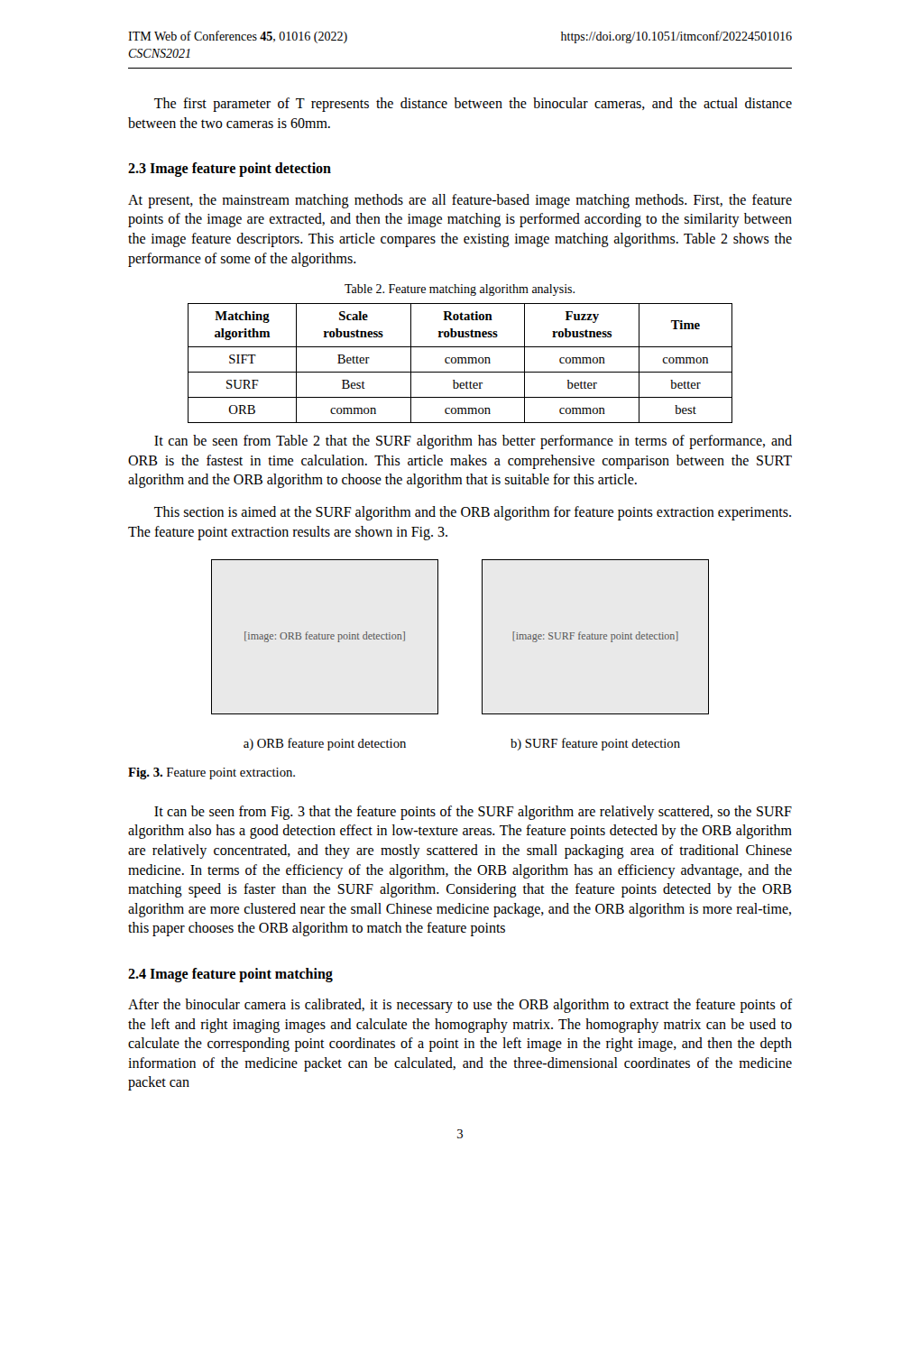ITM Web of Conferences 45, 01016 (2022)
CSCNS2021
https://doi.org/10.1051/itmconf/20224501016
The first parameter of T represents the distance between the binocular cameras, and the actual distance between the two cameras is 60mm.
2.3 Image feature point detection
At present, the mainstream matching methods are all feature-based image matching methods. First, the feature points of the image are extracted, and then the image matching is performed according to the similarity between the image feature descriptors. This article compares the existing image matching algorithms. Table 2 shows the performance of some of the algorithms.
Table 2. Feature matching algorithm analysis.
| Matching algorithm | Scale robustness | Rotation robustness | Fuzzy robustness | Time |
| --- | --- | --- | --- | --- |
| SIFT | Better | common | common | common |
| SURF | Best | better | better | better |
| ORB | common | common | common | best |
It can be seen from Table 2 that the SURF algorithm has better performance in terms of performance, and ORB is the fastest in time calculation. This article makes a comprehensive comparison between the SURT algorithm and the ORB algorithm to choose the algorithm that is suitable for this article.
This section is aimed at the SURF algorithm and the ORB algorithm for feature points extraction experiments. The feature point extraction results are shown in Fig. 3.
[image: ORB feature point detection]
a) ORB feature point detection
[image: SURF feature point detection]
b) SURF feature point detection
Fig. 3. Feature point extraction.
It can be seen from Fig. 3 that the feature points of the SURF algorithm are relatively scattered, so the SURF algorithm also has a good detection effect in low-texture areas. The feature points detected by the ORB algorithm are relatively concentrated, and they are mostly scattered in the small packaging area of traditional Chinese medicine. In terms of the efficiency of the algorithm, the ORB algorithm has an efficiency advantage, and the matching speed is faster than the SURF algorithm. Considering that the feature points detected by the ORB algorithm are more clustered near the small Chinese medicine package, and the ORB algorithm is more real-time, this paper chooses the ORB algorithm to match the feature points
2.4 Image feature point matching
After the binocular camera is calibrated, it is necessary to use the ORB algorithm to extract the feature points of the left and right imaging images and calculate the homography matrix. The homography matrix can be used to calculate the corresponding point coordinates of a point in the left image in the right image, and then the depth information of the medicine packet can be calculated, and the three-dimensional coordinates of the medicine packet can
3